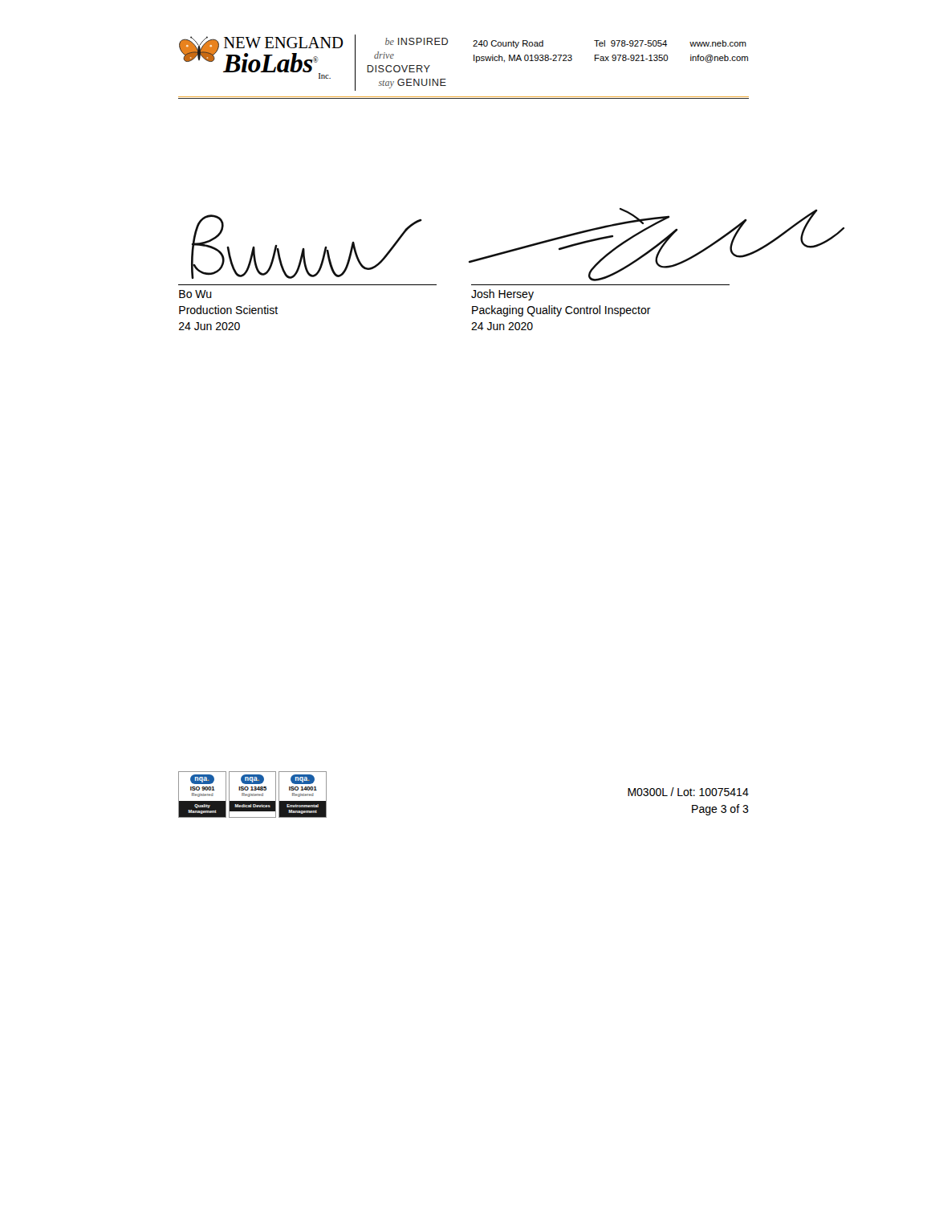NEW ENGLAND BioLabs®Inc.
be INSPIRED
drive DISCOVERY
stay GENUINE
240 County Road
Ipswich, MA 01938-2723
Tel 978-927-5054
Fax 978-921-1350
www.neb.com
info@neb.com
Bo Wu
Production Scientist
24 Jun 2020
Josh Hersey
Packaging Quality Control Inspector
24 Jun 2020
nqa.
ISO 9001
Registered
Quality
Management
nqa.
ISO 13485
Registered
Medical Devices
nqa.
ISO 14001
Registered
Environmental
Management
M0300L / Lot: 10075414
Page 3 of 3